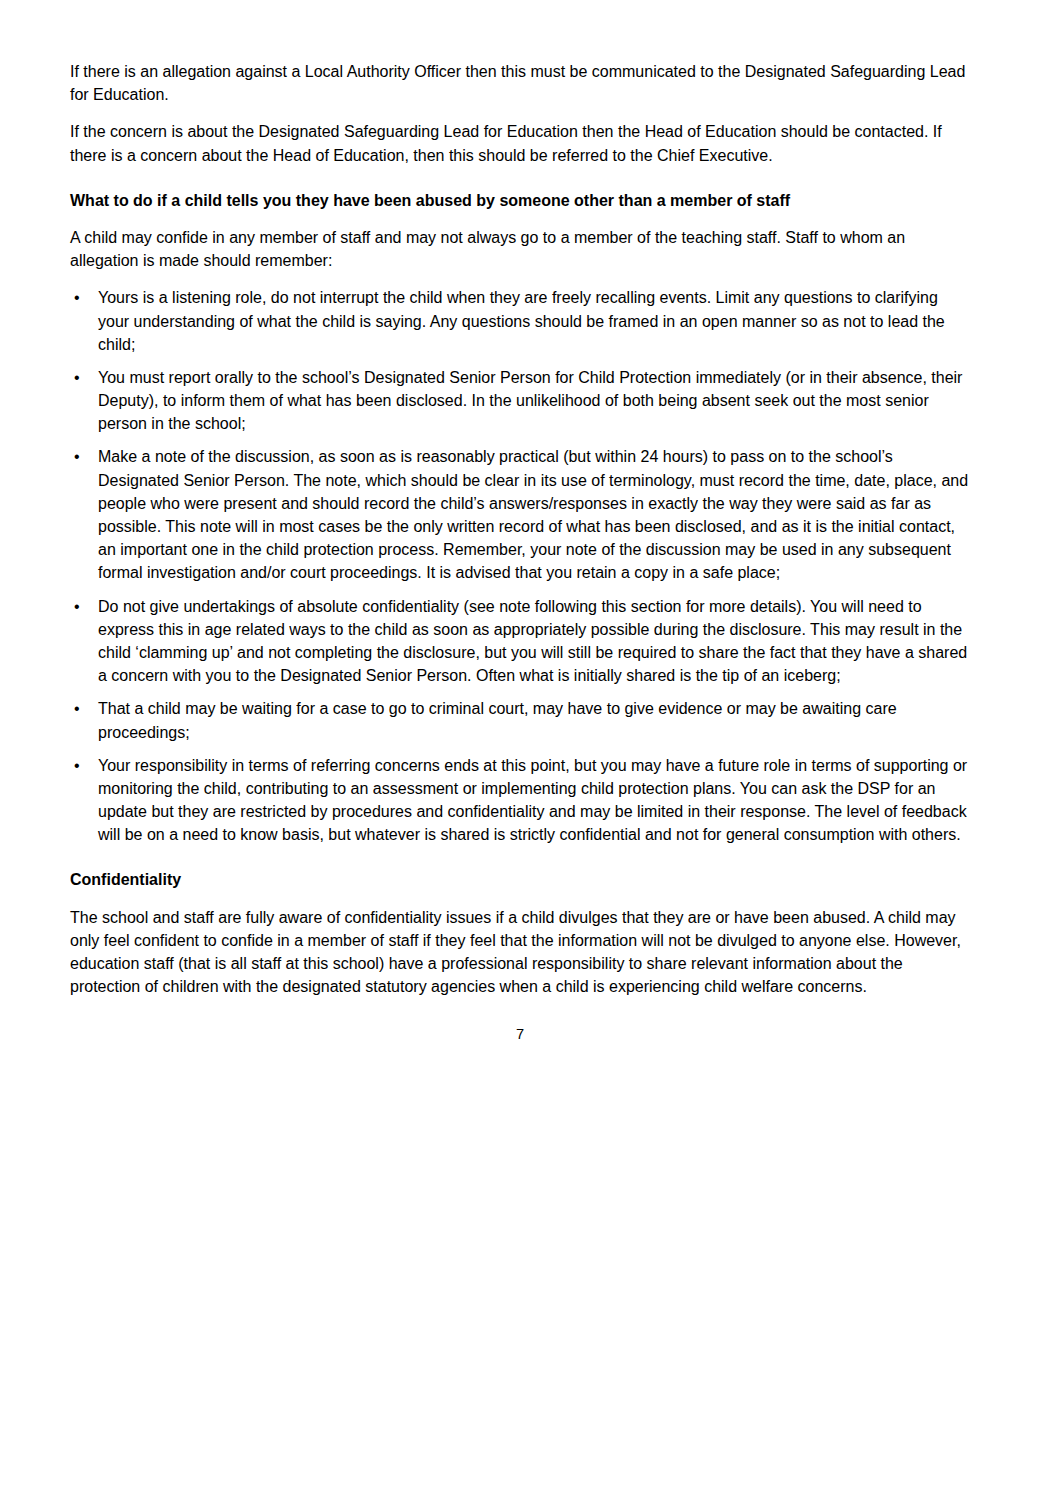If there is an allegation against a Local Authority Officer then this must be communicated to the Designated Safeguarding Lead for Education.
If the concern is about the Designated Safeguarding Lead for Education then the Head of Education should be contacted. If there is a concern about the Head of Education, then this should be referred to the Chief Executive.
What to do if a child tells you they have been abused by someone other than a member of staff
A child may confide in any member of staff and may not always go to a member of the teaching staff. Staff to whom an allegation is made should remember:
Yours is a listening role, do not interrupt the child when they are freely recalling events. Limit any questions to clarifying your understanding of what the child is saying. Any questions should be framed in an open manner so as not to lead the child;
You must report orally to the school’s Designated Senior Person for Child Protection immediately (or in their absence, their Deputy), to inform them of what has been disclosed. In the unlikelihood of both being absent seek out the most senior person in the school;
Make a note of the discussion, as soon as is reasonably practical (but within 24 hours) to pass on to the school’s Designated Senior Person. The note, which should be clear in its use of terminology, must record the time, date, place, and people who were present and should record the child’s answers/responses in exactly the way they were said as far as possible. This note will in most cases be the only written record of what has been disclosed, and as it is the initial contact, an important one in the child protection process. Remember, your note of the discussion may be used in any subsequent formal investigation and/or court proceedings. It is advised that you retain a copy in a safe place;
Do not give undertakings of absolute confidentiality (see note following this section for more details). You will need to express this in age related ways to the child as soon as appropriately possible during the disclosure. This may result in the child ‘clamming up’ and not completing the disclosure, but you will still be required to share the fact that they have a shared a concern with you to the Designated Senior Person. Often what is initially shared is the tip of an iceberg;
That a child may be waiting for a case to go to criminal court, may have to give evidence or may be awaiting care proceedings;
Your responsibility in terms of referring concerns ends at this point, but you may have a future role in terms of supporting or monitoring the child, contributing to an assessment or implementing child protection plans. You can ask the DSP for an update but they are restricted by procedures and confidentiality and may be limited in their response. The level of feedback will be on a need to know basis, but whatever is shared is strictly confidential and not for general consumption with others.
Confidentiality
The school and staff are fully aware of confidentiality issues if a child divulges that they are or have been abused. A child may only feel confident to confide in a member of staff if they feel that the information will not be divulged to anyone else. However, education staff (that is all staff at this school) have a professional responsibility to share relevant information about the protection of children with the designated statutory agencies when a child is experiencing child welfare concerns.
7